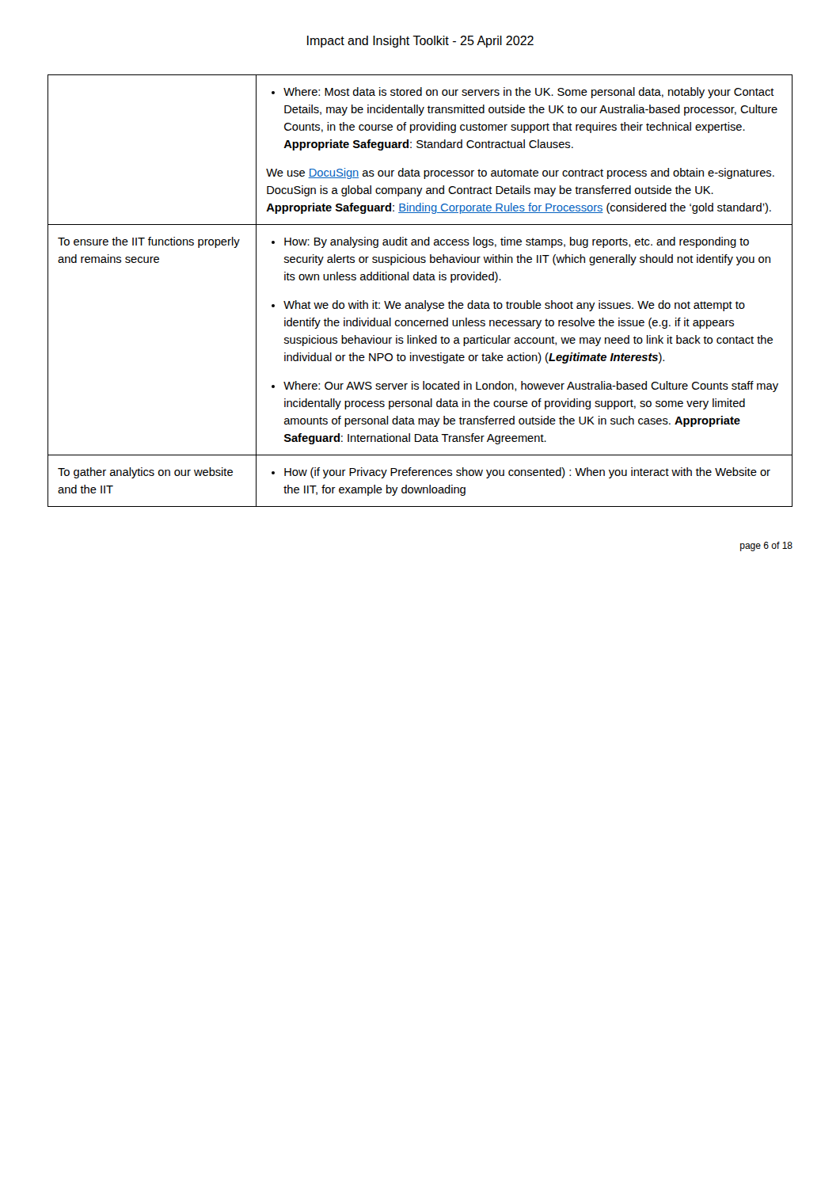Impact and Insight Toolkit - 25 April 2022
| | Where: Most data is stored on our servers in the UK. Some personal data, notably your Contact Details, may be incidentally transmitted outside the UK to our Australia-based processor, Culture Counts, in the course of providing customer support that requires their technical expertise. Appropriate Safeguard : Standard Contractual Clauses. We use DocuSign as our data processor to automate our contract process and obtain e-signatures. DocuSign is a global company and Contract Details may be transferred outside the UK. Appropriate Safeguard : Binding Corporate Rules for Processors (considered the ‘gold standard’). |
| To ensure the IIT functions properly and remains secure | How: By analysing audit and access logs, time stamps, bug reports, etc. and responding to security alerts or suspicious behaviour within the IIT (which generally should not identify you on its own unless additional data is provided). What we do with it: We analyse the data to trouble shoot any issues. We do not attempt to identify the individual concerned unless necessary to resolve the issue (e.g. if it appears suspicious behaviour is linked to a particular account, we may need to link it back to contact the individual or the NPO to investigate or take action) ( Legitimate Interests ). Where: Our AWS server is located in London, however Australia-based Culture Counts staff may incidentally process personal data in the course of providing support, so some very limited amounts of personal data may be transferred outside the UK in such cases. Appropriate Safeguard : International Data Transfer Agreement. |
| To gather analytics on our website and the IIT | How (if your Privacy Preferences show you consented) : When you interact with the Website or the IIT, for example by downloading |
page 6 of 18